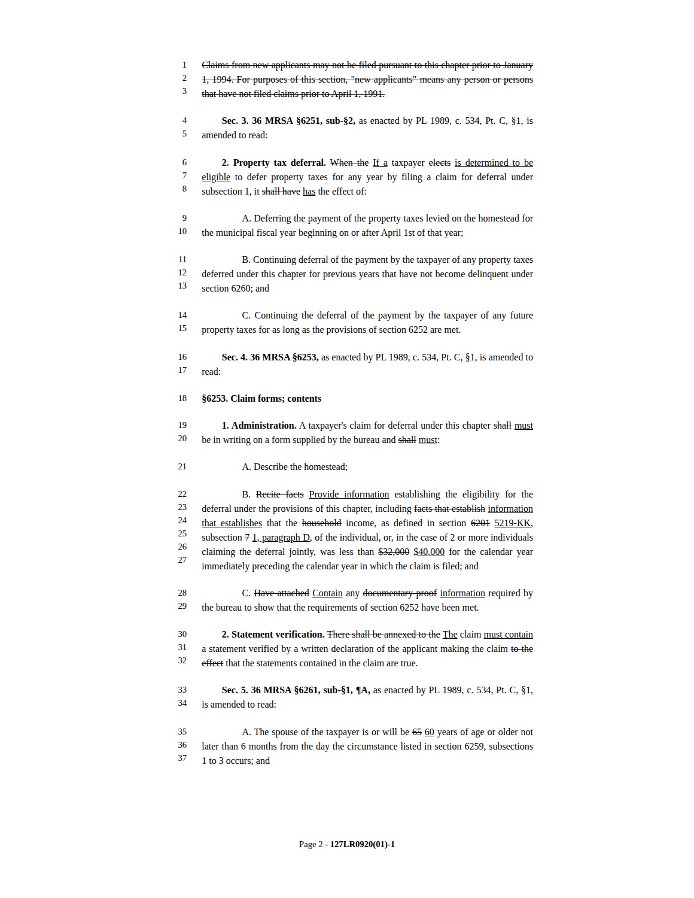| 1 2 3 | Claims from new applicants may not be filed pursuant to this chapter prior to January 1, 1994. For purposes of this section, "new applicants" means any person or persons that have not filed claims prior to April 1, 1991. |
| 4 5 | Sec. 3. 36 MRSA §6251, sub-§2, as enacted by PL 1989, c. 534, Pt. C, §1, is amended to read: |
| 6 7 8 | 2. Property tax deferral. When the If a taxpayer elects is determined to be eligible to defer property taxes for any year by filing a claim for deferral under subsection 1, it shall have has the effect of: |
| 9 10 | A. Deferring the payment of the property taxes levied on the homestead for the municipal fiscal year beginning on or after April 1st of that year; |
| 11 12 13 | B. Continuing deferral of the payment by the taxpayer of any property taxes deferred under this chapter for previous years that have not become delinquent under section 6260; and |
| 14 15 | C. Continuing the deferral of the payment by the taxpayer of any future property taxes for as long as the provisions of section 6252 are met. |
| 16 17 | Sec. 4. 36 MRSA §6253, as enacted by PL 1989, c. 534, Pt. C, §1, is amended to read: |
| 18 | §6253. Claim forms; contents |
| 19 20 | 1. Administration. A taxpayer's claim for deferral under this chapter shall must be in writing on a form supplied by the bureau and shall must : |
| 21 | A. Describe the homestead; |
| 22 23 24 25 26 27 | B. Recite facts Provide information establishing the eligibility for the deferral under the provisions of this chapter, including facts that establish information that establishes that the household income , as defined in section 6201 5219-KK , subsection 7 1, paragraph D , of the individual, or, in the case of 2 or more individuals claiming the deferral jointly, was less than $32,000 $40,000 for the calendar year immediately preceding the calendar year in which the claim is filed; and |
| 28 29 | C. Have attached Contain any documentary proof information required by the bureau to show that the requirements of section 6252 have been met. |
| 30 31 32 | 2. Statement verification. There shall be annexed to the The claim must contain a statement verified by a written declaration of the applicant making the claim to the effect that the statements contained in the claim are true. |
| 33 34 | Sec. 5. 36 MRSA §6261, sub-§1, ¶A, as enacted by PL 1989, c. 534, Pt. C, §1, is amended to read: |
| 35 36 37 | A. The spouse of the taxpayer is or will be 65 60 years of age or older not later than 6 months from the day the circumstance listed in section 6259, subsections 1 to 3 occurs; and |
Page 2 - 127LR0920(01)-1